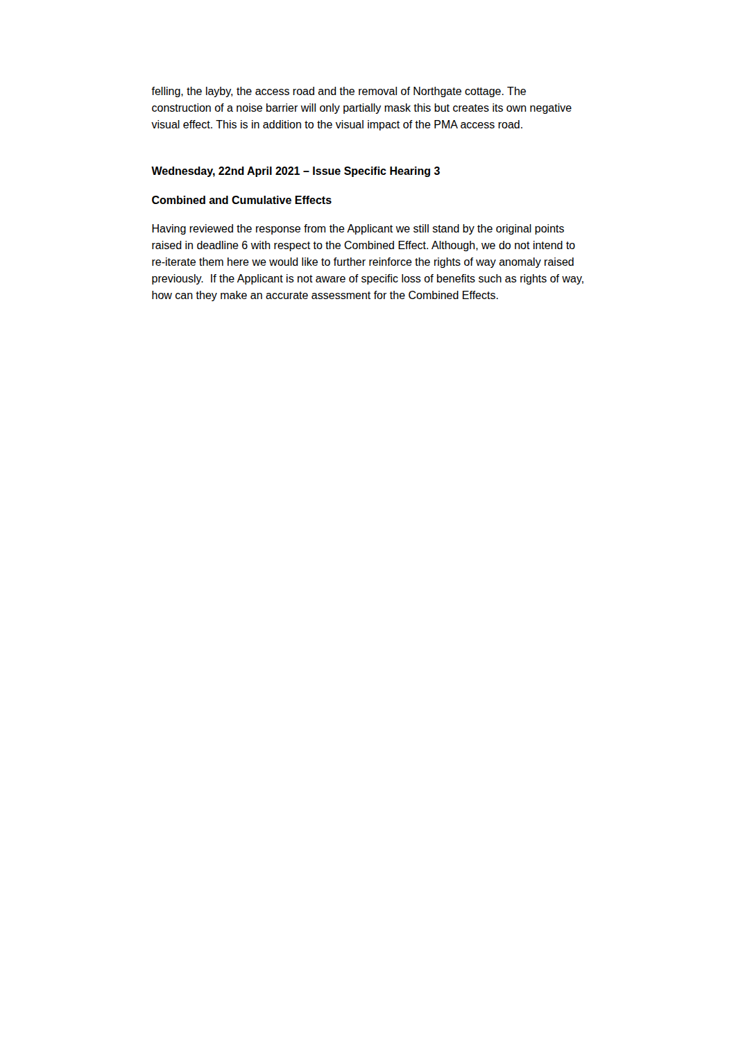felling, the layby, the access road and the removal of Northgate cottage. The construction of a noise barrier will only partially mask this but creates its own negative visual effect. This is in addition to the visual impact of the PMA access road.
Wednesday, 22nd April 2021 – Issue Specific Hearing 3
Combined and Cumulative Effects
Having reviewed the response from the Applicant we still stand by the original points raised in deadline 6 with respect to the Combined Effect. Although, we do not intend to re-iterate them here we would like to further reinforce the rights of way anomaly raised previously. If the Applicant is not aware of specific loss of benefits such as rights of way, how can they make an accurate assessment for the Combined Effects.